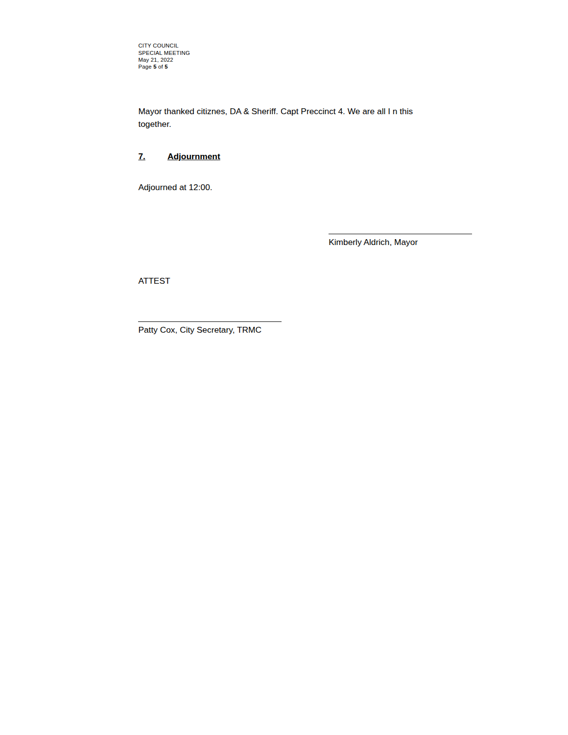CITY COUNCIL
SPECIAL MEETING
May 21, 2022
Page 5 of 5
Mayor thanked citiznes, DA & Sheriff. Capt Preccinct 4. We are all I n this together.
7. Adjournment
Adjourned at 12:00.
Kimberly Aldrich, Mayor
ATTEST
Patty Cox, City Secretary, TRMC